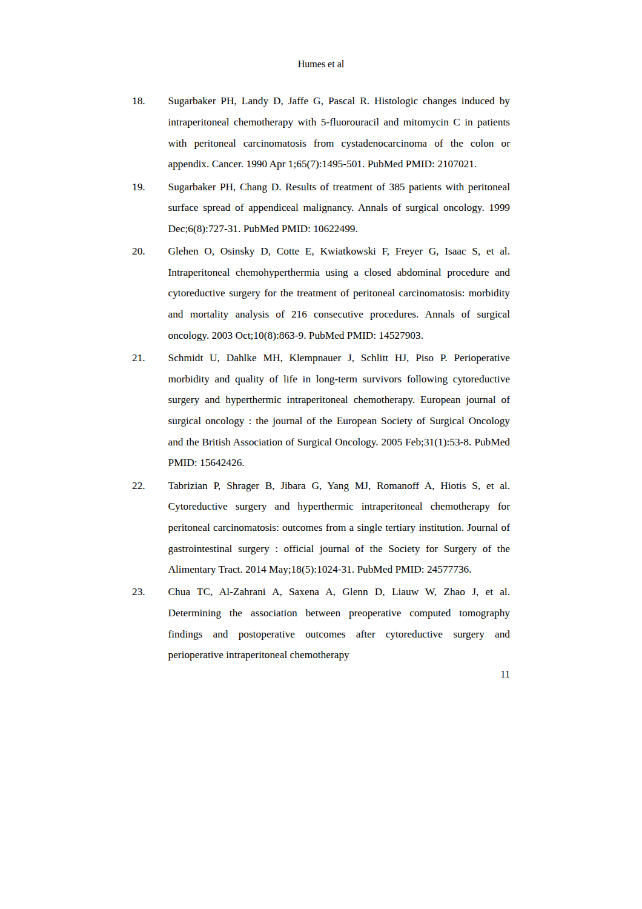Humes et al
18. Sugarbaker PH, Landy D, Jaffe G, Pascal R. Histologic changes induced by intraperitoneal chemotherapy with 5-fluorouracil and mitomycin C in patients with peritoneal carcinomatosis from cystadenocarcinoma of the colon or appendix. Cancer. 1990 Apr 1;65(7):1495-501. PubMed PMID: 2107021.
19. Sugarbaker PH, Chang D. Results of treatment of 385 patients with peritoneal surface spread of appendiceal malignancy. Annals of surgical oncology. 1999 Dec;6(8):727-31. PubMed PMID: 10622499.
20. Glehen O, Osinsky D, Cotte E, Kwiatkowski F, Freyer G, Isaac S, et al. Intraperitoneal chemohyperthermia using a closed abdominal procedure and cytoreductive surgery for the treatment of peritoneal carcinomatosis: morbidity and mortality analysis of 216 consecutive procedures. Annals of surgical oncology. 2003 Oct;10(8):863-9. PubMed PMID: 14527903.
21. Schmidt U, Dahlke MH, Klempnauer J, Schlitt HJ, Piso P. Perioperative morbidity and quality of life in long-term survivors following cytoreductive surgery and hyperthermic intraperitoneal chemotherapy. European journal of surgical oncology : the journal of the European Society of Surgical Oncology and the British Association of Surgical Oncology. 2005 Feb;31(1):53-8. PubMed PMID: 15642426.
22. Tabrizian P, Shrager B, Jibara G, Yang MJ, Romanoff A, Hiotis S, et al. Cytoreductive surgery and hyperthermic intraperitoneal chemotherapy for peritoneal carcinomatosis: outcomes from a single tertiary institution. Journal of gastrointestinal surgery : official journal of the Society for Surgery of the Alimentary Tract. 2014 May;18(5):1024-31. PubMed PMID: 24577736.
23. Chua TC, Al-Zahrani A, Saxena A, Glenn D, Liauw W, Zhao J, et al. Determining the association between preoperative computed tomography findings and postoperative outcomes after cytoreductive surgery and perioperative intraperitoneal chemotherapy
11